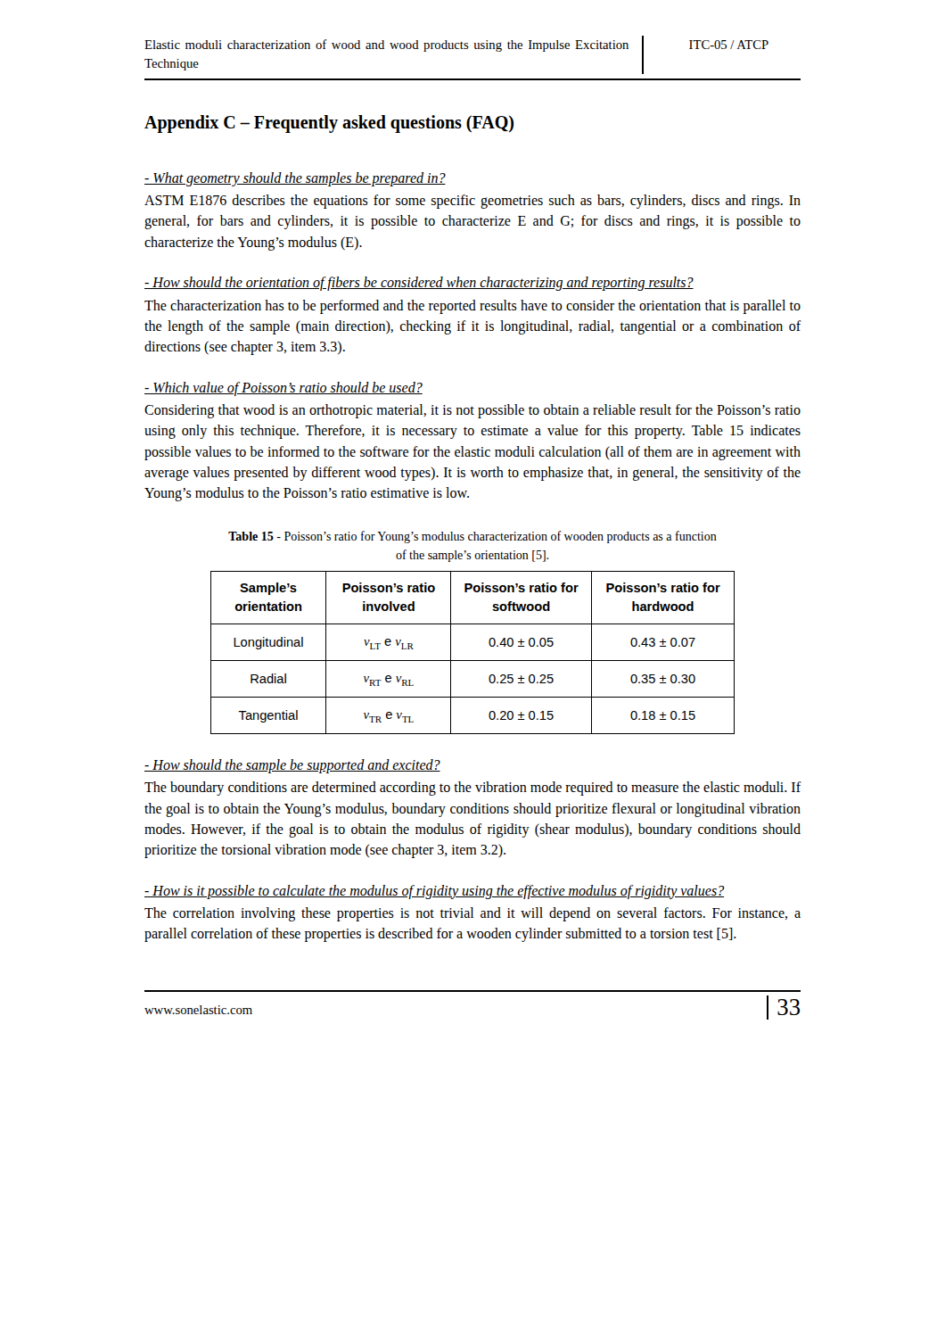Elastic moduli characterization of wood and wood products using the Impulse Excitation Technique
ITC-05 / ATCP
Appendix C – Frequently asked questions (FAQ)
- What geometry should the samples be prepared in?
ASTM E1876 describes the equations for some specific geometries such as bars, cylinders, discs and rings. In general, for bars and cylinders, it is possible to characterize E and G; for discs and rings, it is possible to characterize the Young’s modulus (E).
- How should the orientation of fibers be considered when characterizing and reporting results?
The characterization has to be performed and the reported results have to consider the orientation that is parallel to the length of the sample (main direction), checking if it is longitudinal, radial, tangential or a combination of directions (see chapter 3, item 3.3).
- Which value of Poisson’s ratio should be used?
Considering that wood is an orthotropic material, it is not possible to obtain a reliable result for the Poisson’s ratio using only this technique. Therefore, it is necessary to estimate a value for this property. Table 15 indicates possible values to be informed to the software for the elastic moduli calculation (all of them are in agreement with average values presented by different wood types). It is worth to emphasize that, in general, the sensitivity of the Young’s modulus to the Poisson’s ratio estimative is low.
Table 15 - Poisson’s ratio for Young’s modulus characterization of wooden products as a function of the sample’s orientation [5].
| Sample’s orientation | Poisson’s ratio involved | Poisson’s ratio for softwood | Poisson’s ratio for hardwood |
| --- | --- | --- | --- |
| Longitudinal | ν LT e ν LR | 0.40 ± 0.05 | 0.43 ± 0.07 |
| Radial | ν RT e ν RL | 0.25 ± 0.25 | 0.35 ± 0.30 |
| Tangential | ν TR e ν TL | 0.20 ± 0.15 | 0.18 ± 0.15 |
- How should the sample be supported and excited?
The boundary conditions are determined according to the vibration mode required to measure the elastic moduli. If the goal is to obtain the Young’s modulus, boundary conditions should prioritize flexural or longitudinal vibration modes. However, if the goal is to obtain the modulus of rigidity (shear modulus), boundary conditions should prioritize the torsional vibration mode (see chapter 3, item 3.2).
- How is it possible to calculate the modulus of rigidity using the effective modulus of rigidity values?
The correlation involving these properties is not trivial and it will depend on several factors. For instance, a parallel correlation of these properties is described for a wooden cylinder submitted to a torsion test [5].
www.sonelastic.com
33